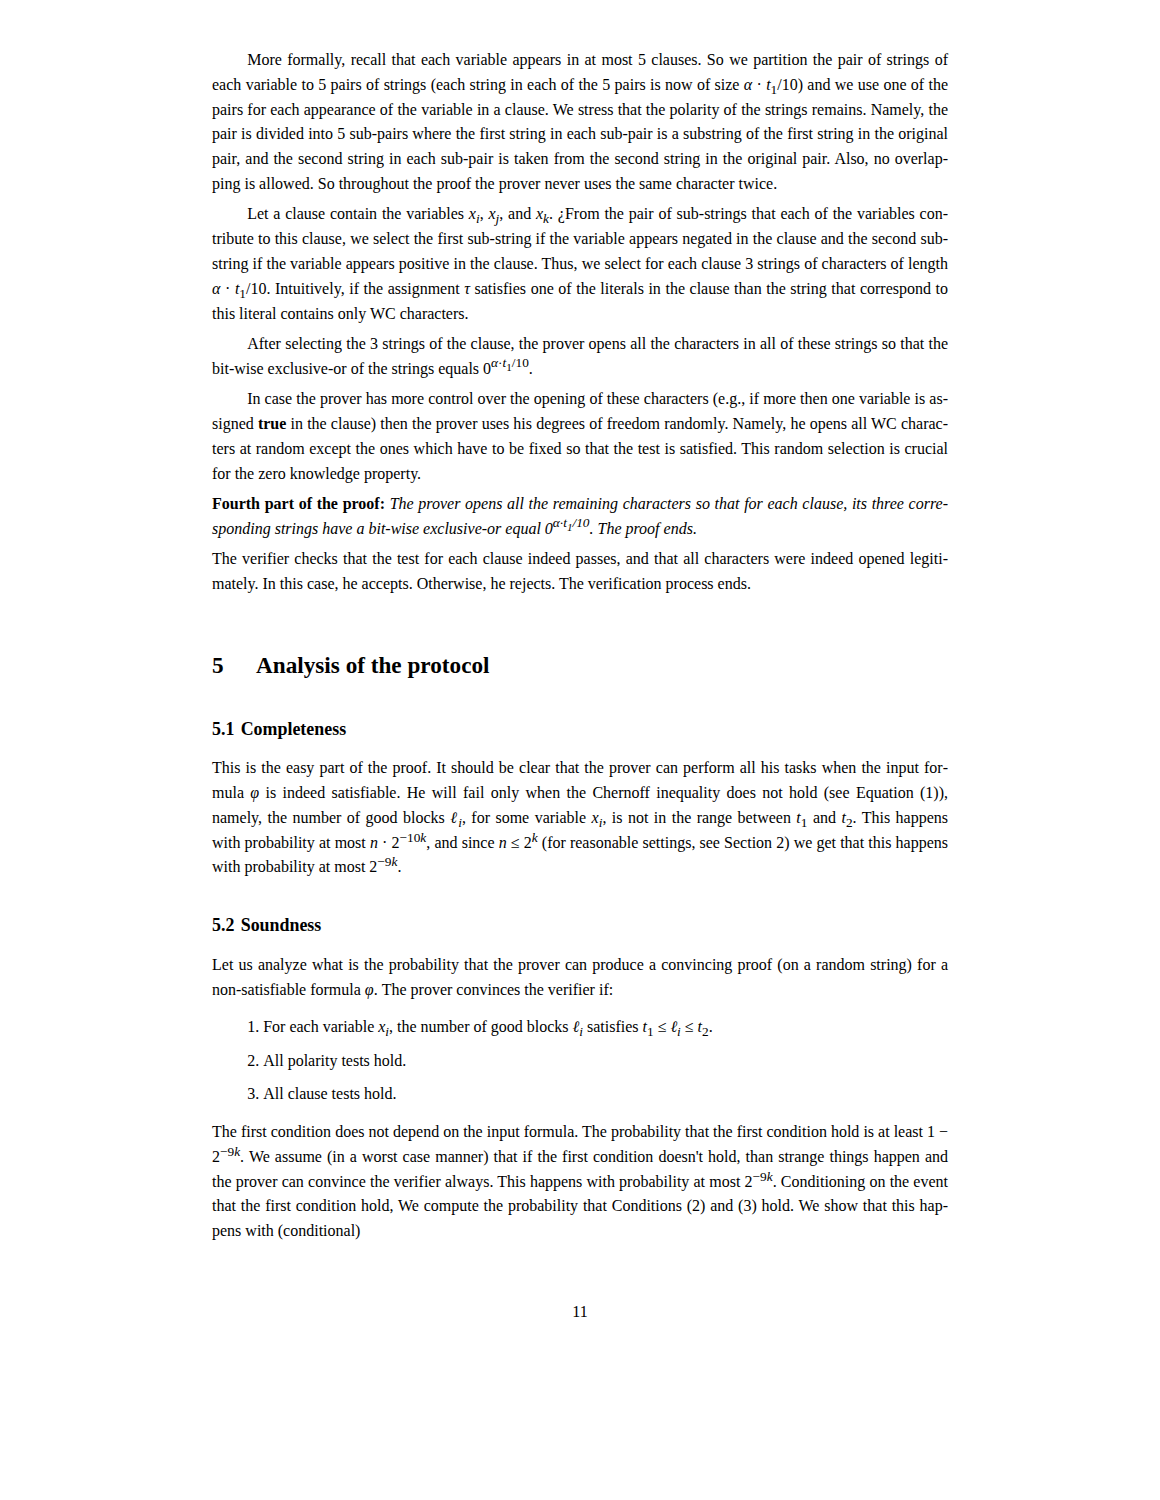More formally, recall that each variable appears in at most 5 clauses. So we partition the pair of strings of each variable to 5 pairs of strings (each string in each of the 5 pairs is now of size α · t1/10) and we use one of the pairs for each appearance of the variable in a clause. We stress that the polarity of the strings remains. Namely, the pair is divided into 5 sub-pairs where the first string in each sub-pair is a substring of the first string in the original pair, and the second string in each sub-pair is taken from the second string in the original pair. Also, no overlapping is allowed. So throughout the proof the prover never uses the same character twice.
Let a clause contain the variables xi, xj, and xk. ¿From the pair of sub-strings that each of the variables contribute to this clause, we select the first sub-string if the variable appears negated in the clause and the second sub-string if the variable appears positive in the clause. Thus, we select for each clause 3 strings of characters of length α · t1/10. Intuitively, if the assignment τ satisfies one of the literals in the clause than the string that correspond to this literal contains only WC characters.
After selecting the 3 strings of the clause, the prover opens all the characters in all of these strings so that the bit-wise exclusive-or of the strings equals 0α·t1/10.
In case the prover has more control over the opening of these characters (e.g., if more then one variable is assigned true in the clause) then the prover uses his degrees of freedom randomly. Namely, he opens all WC characters at random except the ones which have to be fixed so that the test is satisfied. This random selection is crucial for the zero knowledge property.
Fourth part of the proof: The prover opens all the remaining characters so that for each clause, its three corresponding strings have a bit-wise exclusive-or equal 0α·t1/10. The proof ends.
The verifier checks that the test for each clause indeed passes, and that all characters were indeed opened legitimately. In this case, he accepts. Otherwise, he rejects. The verification process ends.
5 Analysis of the protocol
5.1 Completeness
This is the easy part of the proof. It should be clear that the prover can perform all his tasks when the input formula φ is indeed satisfiable. He will fail only when the Chernoff inequality does not hold (see Equation (1)), namely, the number of good blocks ℓi, for some variable xi, is not in the range between t1 and t2. This happens with probability at most n · 2−10k, and since n ≤ 2k (for reasonable settings, see Section 2) we get that this happens with probability at most 2−9k.
5.2 Soundness
Let us analyze what is the probability that the prover can produce a convincing proof (on a random string) for a non-satisfiable formula φ. The prover convinces the verifier if:
For each variable xi, the number of good blocks ℓi satisfies t1 ≤ ℓi ≤ t2.
All polarity tests hold.
All clause tests hold.
The first condition does not depend on the input formula. The probability that the first condition hold is at least 1 − 2−9k. We assume (in a worst case manner) that if the first condition doesn't hold, than strange things happen and the prover can convince the verifier always. This happens with probability at most 2−9k. Conditioning on the event that the first condition hold, We compute the probability that Conditions (2) and (3) hold. We show that this happens with (conditional)
11